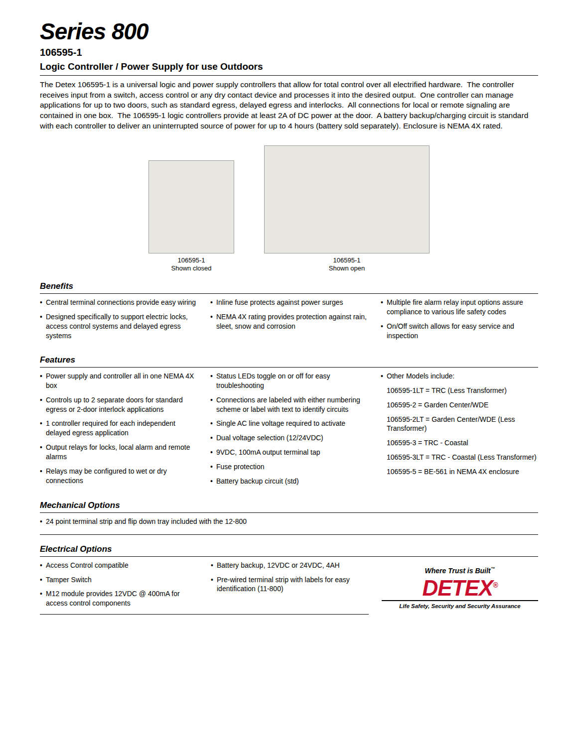Series 800
106595-1
Logic Controller / Power Supply for use Outdoors
The Detex 106595-1 is a universal logic and power supply controllers that allow for total control over all electrified hardware. The controller receives input from a switch, access control or any dry contact device and processes it into the desired output. One controller can manage applications for up to two doors, such as standard egress, delayed egress and interlocks. All connections for local or remote signaling are contained in one box. The 106595-1 logic controllers provide at least 2A of DC power at the door. A battery backup/charging circuit is standard with each controller to deliver an uninterrupted source of power for up to 4 hours (battery sold separately). Enclosure is NEMA 4X rated.
106595-1
Shown closed
106595-1
Shown open
Benefits
Central terminal connections provide easy wiring
Designed specifically to support electric locks, access control systems and delayed egress systems
Inline fuse protects against power surges
NEMA 4X rating provides protection against rain, sleet, snow and corrosion
Multiple fire alarm relay input options assure compliance to various life safety codes
On/Off switch allows for easy service and inspection
Features
Power supply and controller all in one NEMA 4X box
Controls up to 2 separate doors for standard egress or 2-door interlock applications
1 controller required for each independent delayed egress application
Output relays for locks, local alarm and remote alarms
Relays may be configured to wet or dry connections
Status LEDs toggle on or off for easy troubleshooting
Connections are labeled with either numbering scheme or label with text to identify circuits
Single AC line voltage required to activate
Dual voltage selection (12/24VDC)
9VDC, 100mA output terminal tap
Fuse protection
Battery backup circuit (std)
Other Models include:
106595-1LT = TRC (Less Transformer)
106595-2 = Garden Center/WDE
106595-2LT = Garden Center/WDE (Less Transformer)
106595-3 = TRC - Coastal
106595-3LT = TRC - Coastal (Less Transformer)
106595-5 = BE-561 in NEMA 4X enclosure
Mechanical Options
24 point terminal strip and flip down tray included with the 12-800
Electrical Options
Access Control compatible
Tamper Switch
M12 module provides 12VDC @ 400mA for access control components
Battery backup, 12VDC or 24VDC, 4AH
Pre-wired terminal strip with labels for easy identification (11-800)
Where Trust is Built™
DETEX®
Life Safety, Security and Security Assurance